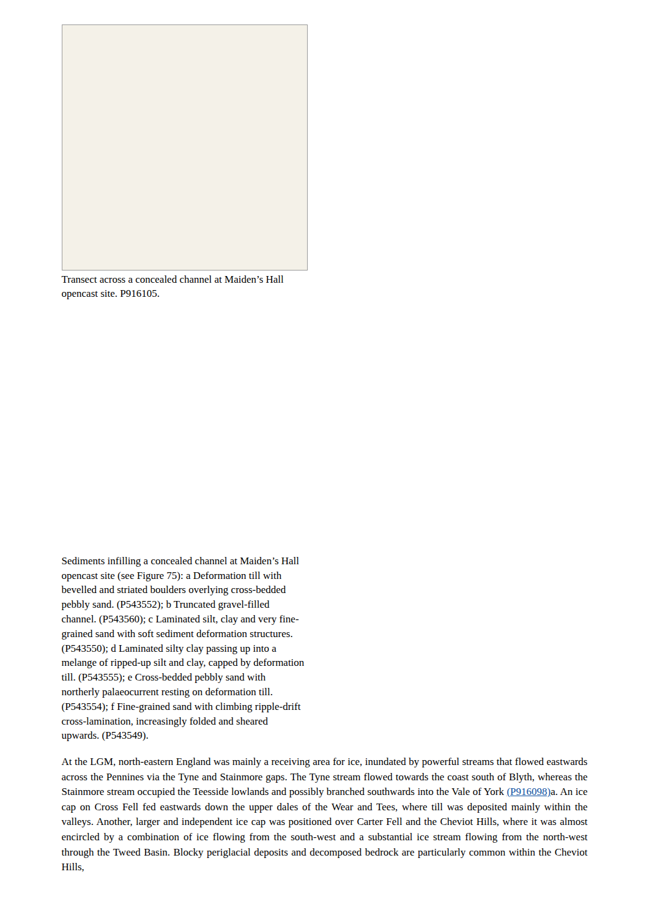Transect across a concealed channel at Maiden’s Hall opencast site. P916105.
Sediments infilling a concealed channel at Maiden’s Hall opencast site (see Figure 75): a Deformation till with bevelled and striated boulders overlying cross-bedded pebbly sand. (P543552); b Truncated gravel-filled channel. (P543560); c Laminated silt, clay and very fine-grained sand with soft sediment deformation structures. (P543550); d Laminated silty clay passing up into a melange of ripped-up silt and clay, capped by deformation till. (P543555); e Cross-bedded pebbly sand with northerly palaeocurrent resting on deformation till. (P543554); f Fine-grained sand with climbing ripple-drift cross-lamination, increasingly folded and sheared upwards. (P543549).
At the LGM, north-eastern England was mainly a receiving area for ice, inundated by powerful streams that flowed eastwards across the Pennines via the Tyne and Stainmore gaps. The Tyne stream flowed towards the coast south of Blyth, whereas the Stainmore stream occupied the Teesside lowlands and possibly branched southwards into the Vale of York (P916098) a. An ice cap on Cross Fell fed eastwards down the upper dales of the Wear and Tees, where till was deposited mainly within the valleys. Another, larger and independent ice cap was positioned over Carter Fell and the Cheviot Hills, where it was almost encircled by a combination of ice flowing from the south-west and a substantial ice stream flowing from the north-west through the Tweed Basin. Blocky periglacial deposits and decomposed bedrock are particularly common within the Cheviot Hills,